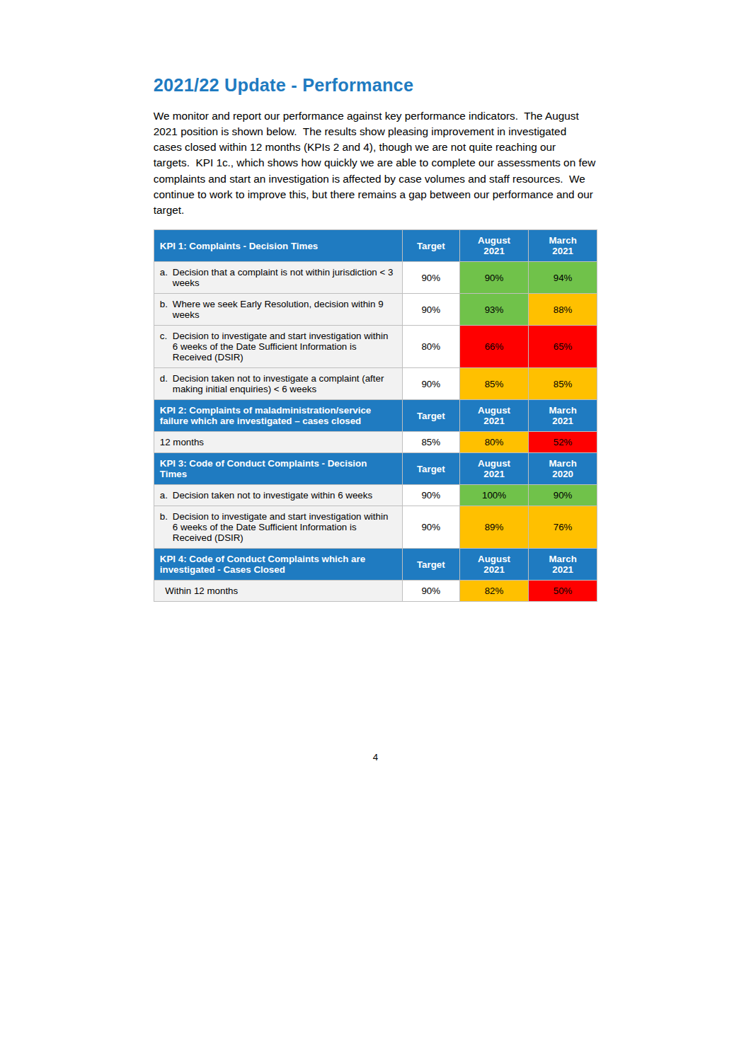2021/22 Update - Performance
We monitor and report our performance against key performance indicators. The August 2021 position is shown below. The results show pleasing improvement in investigated cases closed within 12 months (KPIs 2 and 4), though we are not quite reaching our targets. KPI 1c., which shows how quickly we are able to complete our assessments on few complaints and start an investigation is affected by case volumes and staff resources. We continue to work to improve this, but there remains a gap between our performance and our target.
| KPI 1: Complaints - Decision Times | Target | August 2021 | March 2021 |
| a. Decision that a complaint is not within jurisdiction < 3 weeks | 90% | 90% | 94% |
| b. Where we seek Early Resolution, decision within 9 weeks | 90% | 93% | 88% |
| c. Decision to investigate and start investigation within 6 weeks of the Date Sufficient Information is Received (DSIR) | 80% | 66% | 65% |
| d. Decision taken not to investigate a complaint (after making initial enquiries) < 6 weeks | 90% | 85% | 85% |
| KPI 2: Complaints of maladministration/service failure which are investigated – cases closed | Target | August 2021 | March 2021 |
| 12 months | 85% | 80% | 52% |
| KPI 3: Code of Conduct Complaints - Decision Times | Target | August 2021 | March 2020 |
| a. Decision taken not to investigate within 6 weeks | 90% | 100% | 90% |
| b. Decision to investigate and start investigation within 6 weeks of the Date Sufficient Information is Received (DSIR) | 90% | 89% | 76% |
| KPI 4: Code of Conduct Complaints which are investigated - Cases Closed | Target | August 2021 | March 2021 |
| Within 12 months | 90% | 82% | 50% |
4